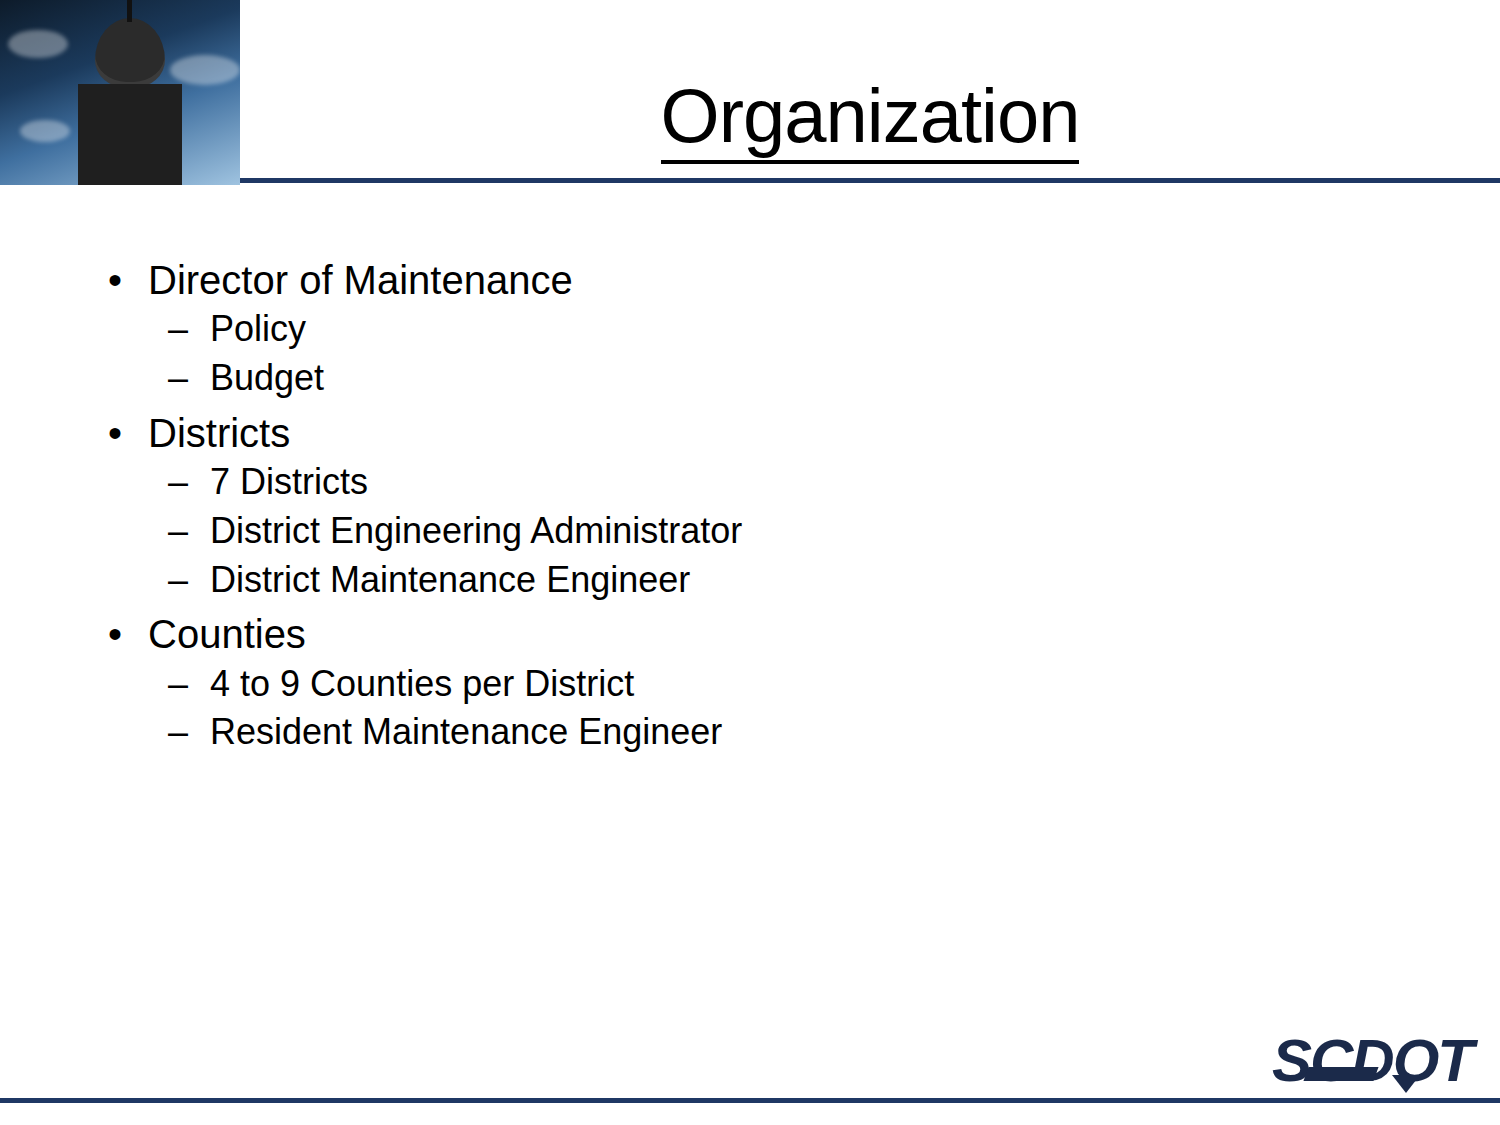Organization
•Director of Maintenance
–Policy
–Budget
•Districts
–7 Districts
–District Engineering Administrator
–District Maintenance Engineer
•Counties
–4 to 9 Counties per District
–Resident Maintenance Engineer
SCDOT